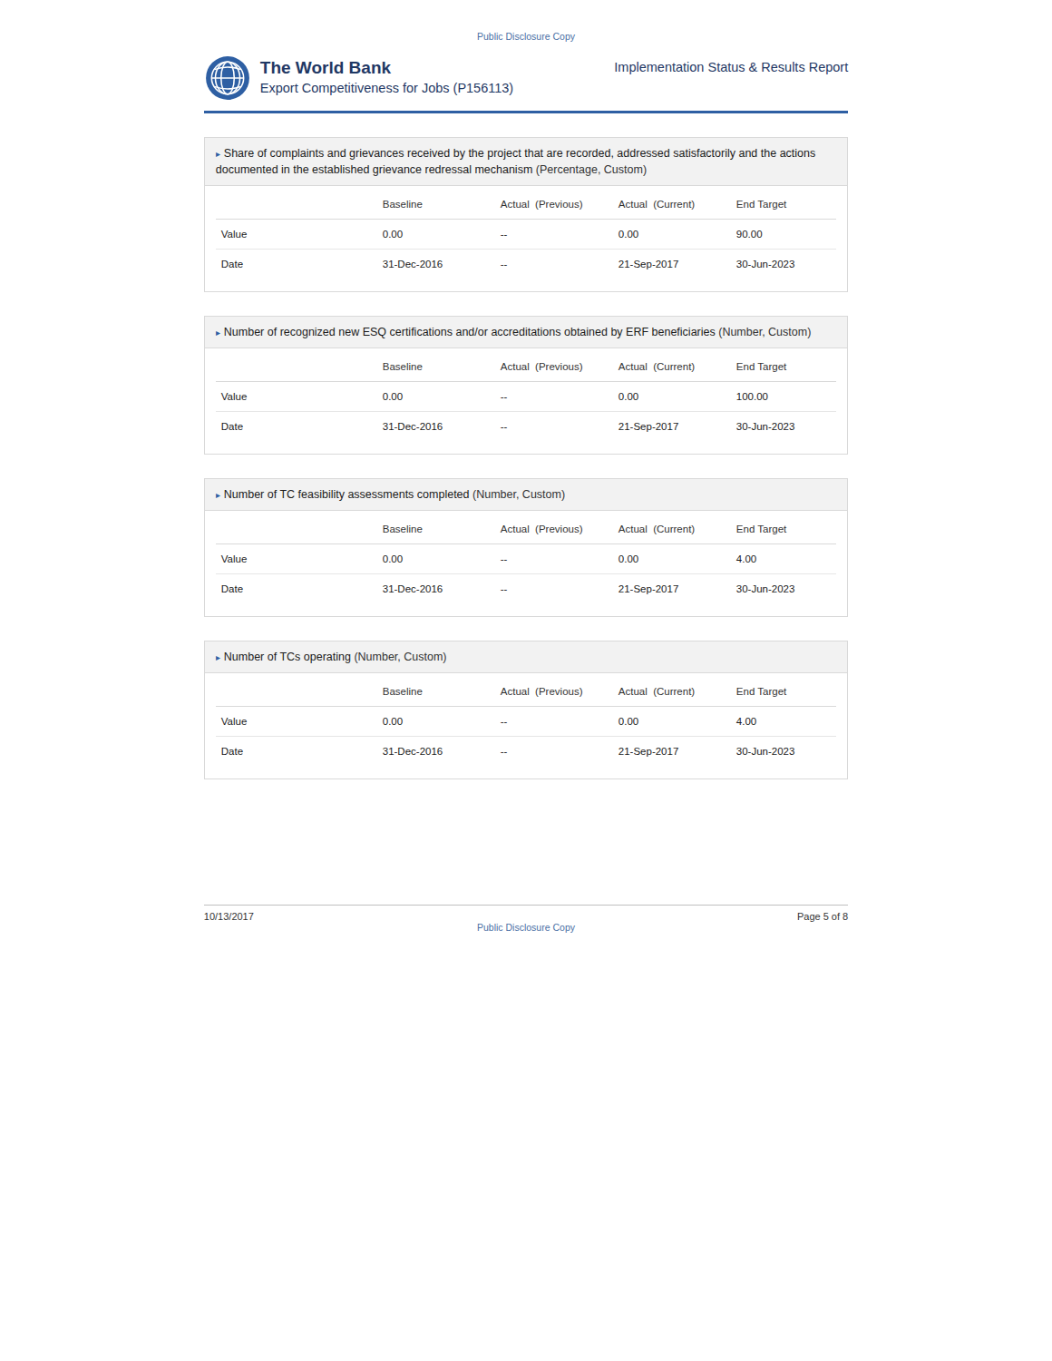Public Disclosure Copy
The World Bank
Export Competitiveness for Jobs (P156113)
Implementation Status & Results Report
▸Share of complaints and grievances received by the project that are recorded, addressed satisfactorily and the actions documented in the established grievance redressal mechanism (Percentage, Custom)
| | Baseline | Actual (Previous) | Actual (Current) | End Target |
| --- | --- | --- | --- | --- |
| Value | 0.00 | -- | 0.00 | 90.00 |
| Date | 31-Dec-2016 | -- | 21-Sep-2017 | 30-Jun-2023 |
▸Number of recognized new ESQ certifications and/or accreditations obtained by ERF beneficiaries (Number, Custom)
| | Baseline | Actual (Previous) | Actual (Current) | End Target |
| --- | --- | --- | --- | --- |
| Value | 0.00 | -- | 0.00 | 100.00 |
| Date | 31-Dec-2016 | -- | 21-Sep-2017 | 30-Jun-2023 |
▸Number of TC feasibility assessments completed (Number, Custom)
| | Baseline | Actual (Previous) | Actual (Current) | End Target |
| --- | --- | --- | --- | --- |
| Value | 0.00 | -- | 0.00 | 4.00 |
| Date | 31-Dec-2016 | -- | 21-Sep-2017 | 30-Jun-2023 |
▸Number of TCs operating (Number, Custom)
| | Baseline | Actual (Previous) | Actual (Current) | End Target |
| --- | --- | --- | --- | --- |
| Value | 0.00 | -- | 0.00 | 4.00 |
| Date | 31-Dec-2016 | -- | 21-Sep-2017 | 30-Jun-2023 |
10/13/2017
Page 5 of 8
Public Disclosure Copy